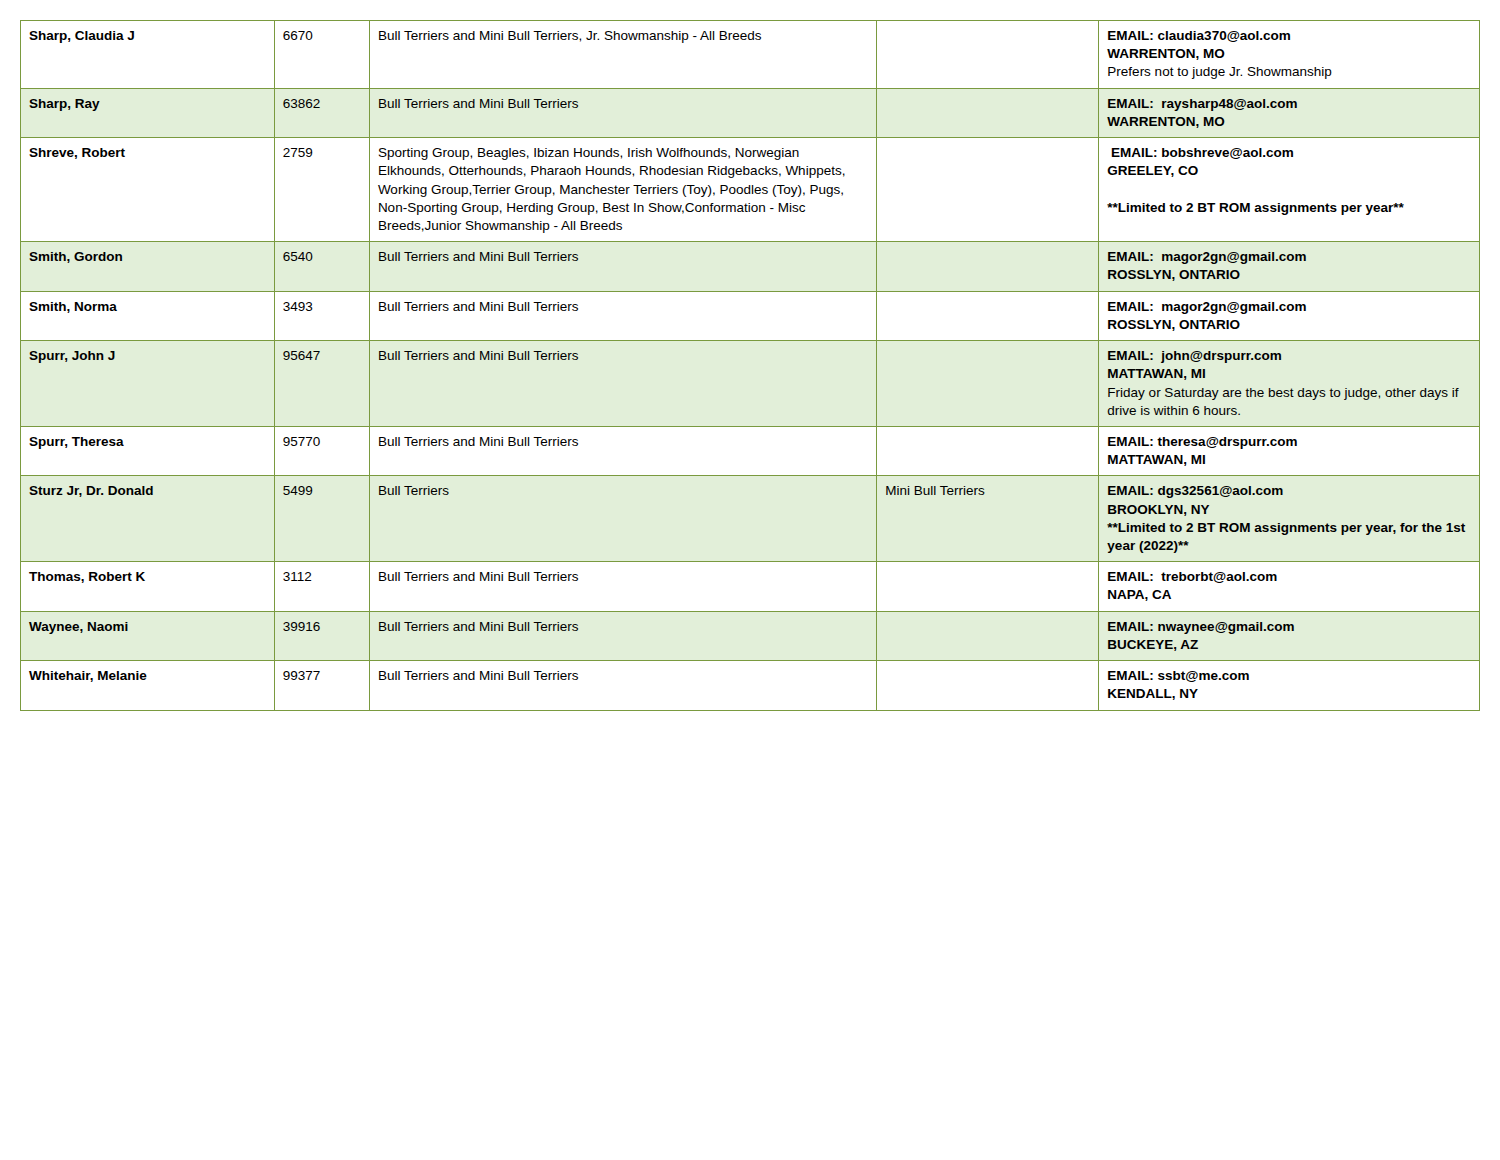| Sharp, Claudia J | 6670 | Bull Terriers and Mini Bull Terriers, Jr. Showmanship - All Breeds | | EMAIL: claudia370@aol.com WARRENTON, MO Prefers not to judge Jr. Showmanship |
| Sharp, Ray | 63862 | Bull Terriers and Mini Bull Terriers | | EMAIL: raysharp48@aol.com WARRENTON, MO |
| Shreve, Robert | 2759 | Sporting Group, Beagles, Ibizan Hounds, Irish Wolfhounds, Norwegian Elkhounds, Otterhounds, Pharaoh Hounds, Rhodesian Ridgebacks, Whippets, Working Group,Terrier Group, Manchester Terriers (Toy), Poodles (Toy), Pugs, Non-Sporting Group, Herding Group, Best In Show,Conformation - Misc Breeds,Junior Showmanship - All Breeds | | EMAIL: bobshreve@aol.com GREELEY, CO **Limited to 2 BT ROM assignments per year** |
| Smith, Gordon | 6540 | Bull Terriers and Mini Bull Terriers | | EMAIL: magor2gn@gmail.com ROSSLYN, ONTARIO |
| Smith, Norma | 3493 | Bull Terriers and Mini Bull Terriers | | EMAIL: magor2gn@gmail.com ROSSLYN, ONTARIO |
| Spurr, John J | 95647 | Bull Terriers and Mini Bull Terriers | | EMAIL: john@drspurr.com MATTAWAN, MI Friday or Saturday are the best days to judge, other days if drive is within 6 hours. |
| Spurr, Theresa | 95770 | Bull Terriers and Mini Bull Terriers | | EMAIL: theresa@drspurr.com MATTAWAN, MI |
| Sturz Jr, Dr. Donald | 5499 | Bull Terriers | Mini Bull Terriers | EMAIL: dgs32561@aol.com BROOKLYN, NY **Limited to 2 BT ROM assignments per year, for the 1st year (2022)** |
| Thomas, Robert K | 3112 | Bull Terriers and Mini Bull Terriers | | EMAIL: treborbt@aol.com NAPA, CA |
| Waynee, Naomi | 39916 | Bull Terriers and Mini Bull Terriers | | EMAIL: nwaynee@gmail.com BUCKEYE, AZ |
| Whitehair, Melanie | 99377 | Bull Terriers and Mini Bull Terriers | | EMAIL: ssbt@me.com KENDALL, NY |